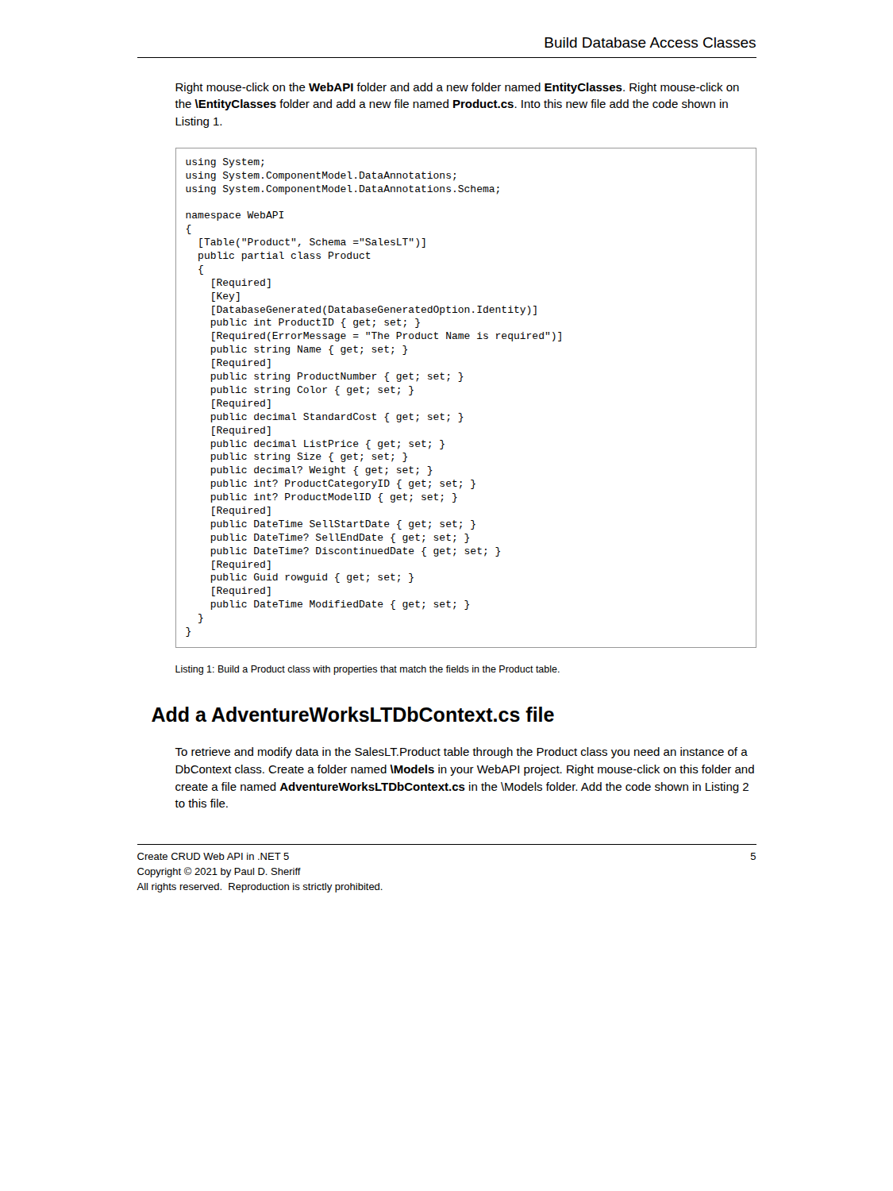Build Database Access Classes
Right mouse-click on the WebAPI folder and add a new folder named EntityClasses. Right mouse-click on the \EntityClasses folder and add a new file named Product.cs. Into this new file add the code shown in Listing 1.
using System;
using System.ComponentModel.DataAnnotations;
using System.ComponentModel.DataAnnotations.Schema;

namespace WebAPI
{
  [Table("Product", Schema ="SalesLT")]
  public partial class Product
  {
    [Required]
    [Key]
    [DatabaseGenerated(DatabaseGeneratedOption.Identity)]
    public int ProductID { get; set; }
    [Required(ErrorMessage = "The Product Name is required")]
    public string Name { get; set; }
    [Required]
    public string ProductNumber { get; set; }
    public string Color { get; set; }
    [Required]
    public decimal StandardCost { get; set; }
    [Required]
    public decimal ListPrice { get; set; }
    public string Size { get; set; }
    public decimal? Weight { get; set; }
    public int? ProductCategoryID { get; set; }
    public int? ProductModelID { get; set; }
    [Required]
    public DateTime SellStartDate { get; set; }
    public DateTime? SellEndDate { get; set; }
    public DateTime? DiscontinuedDate { get; set; }
    [Required]
    public Guid rowguid { get; set; }
    [Required]
    public DateTime ModifiedDate { get; set; }
  }
}
Listing 1: Build a Product class with properties that match the fields in the Product table.
Add a AdventureWorksLTDbContext.cs file
To retrieve and modify data in the SalesLT.Product table through the Product class you need an instance of a DbContext class. Create a folder named \Models in your WebAPI project. Right mouse-click on this folder and create a file named AdventureWorksLTDbContext.cs in the \Models folder. Add the code shown in Listing 2 to this file.
5
Create CRUD Web API in .NET 5
Copyright © 2021 by Paul D. Sheriff
All rights reserved. Reproduction is strictly prohibited.